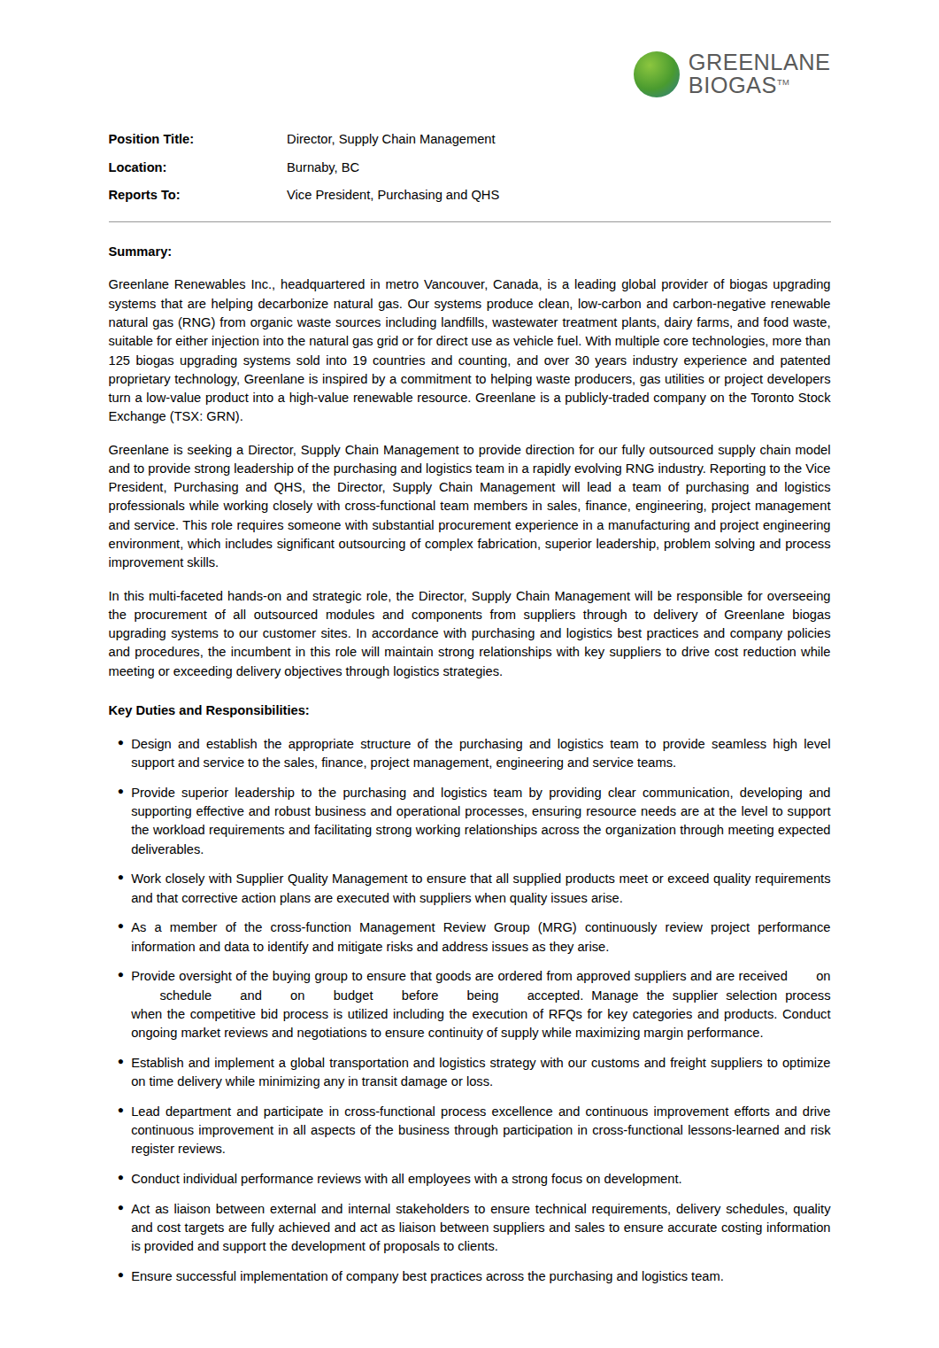GREENLANE
BIOGASTM
| Position Title: | Director, Supply Chain Management |
| Location: | Burnaby, BC |
| Reports To: | Vice President, Purchasing and QHS |
Summary:
Greenlane Renewables Inc., headquartered in metro Vancouver, Canada, is a leading global provider of biogas upgrading systems that are helping decarbonize natural gas. Our systems produce clean, low-carbon and carbon-negative renewable natural gas (RNG) from organic waste sources including landfills, wastewater treatment plants, dairy farms, and food waste, suitable for either injection into the natural gas grid or for direct use as vehicle fuel. With multiple core technologies, more than 125 biogas upgrading systems sold into 19 countries and counting, and over 30 years industry experience and patented proprietary technology, Greenlane is inspired by a commitment to helping waste producers, gas utilities or project developers turn a low-value product into a high-value renewable resource. Greenlane is a publicly-traded company on the Toronto Stock Exchange (TSX: GRN).
Greenlane is seeking a Director, Supply Chain Management to provide direction for our fully outsourced supply chain model and to provide strong leadership of the purchasing and logistics team in a rapidly evolving RNG industry. Reporting to the Vice President, Purchasing and QHS, the Director, Supply Chain Management will lead a team of purchasing and logistics professionals while working closely with cross-functional team members in sales, finance, engineering, project management and service. This role requires someone with substantial procurement experience in a manufacturing and project engineering environment, which includes significant outsourcing of complex fabrication, superior leadership, problem solving and process improvement skills.
In this multi-faceted hands-on and strategic role, the Director, Supply Chain Management will be responsible for overseeing the procurement of all outsourced modules and components from suppliers through to delivery of Greenlane biogas upgrading systems to our customer sites. In accordance with purchasing and logistics best practices and company policies and procedures, the incumbent in this role will maintain strong relationships with key suppliers to drive cost reduction while meeting or exceeding delivery objectives through logistics strategies.
Key Duties and Responsibilities:
Design and establish the appropriate structure of the purchasing and logistics team to provide seamless high level support and service to the sales, finance, project management, engineering and service teams.
Provide superior leadership to the purchasing and logistics team by providing clear communication, developing and supporting effective and robust business and operational processes, ensuring resource needs are at the level to support the workload requirements and facilitating strong working relationships across the organization through meeting expected deliverables.
Work closely with Supplier Quality Management to ensure that all supplied products meet or exceed quality requirements and that corrective action plans are executed with suppliers when quality issues arise.
As a member of the cross-function Management Review Group (MRG) continuously review project performance information and data to identify and mitigate risks and address issues as they arise.
Provide oversight of the buying group to ensure that goods are ordered from approved suppliers and are received on schedule and on budget before being accepted. Manage the supplier selection process when the competitive bid process is utilized including the execution of RFQs for key categories and products. Conduct ongoing market reviews and negotiations to ensure continuity of supply while maximizing margin performance.
Establish and implement a global transportation and logistics strategy with our customs and freight suppliers to optimize on time delivery while minimizing any in transit damage or loss.
Lead department and participate in cross-functional process excellence and continuous improvement efforts and drive continuous improvement in all aspects of the business through participation in cross-functional lessons-learned and risk register reviews.
Conduct individual performance reviews with all employees with a strong focus on development.
Act as liaison between external and internal stakeholders to ensure technical requirements, delivery schedules, quality and cost targets are fully achieved and act as liaison between suppliers and sales to ensure accurate costing information is provided and support the development of proposals to clients.
Ensure successful implementation of company best practices across the purchasing and logistics team.